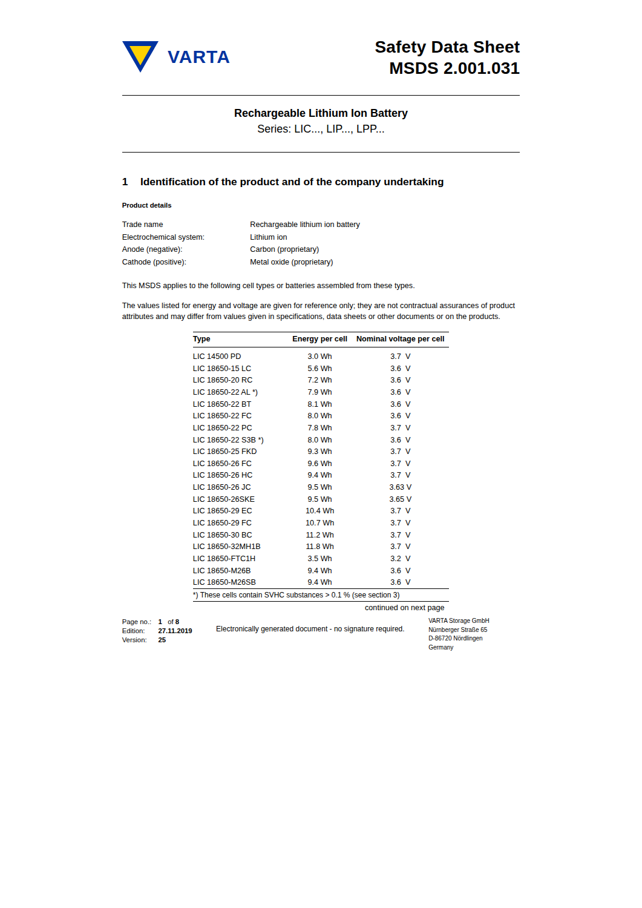VARTA
Safety Data Sheet
MSDS 2.001.031
Rechargeable Lithium Ion Battery
Series: LIC..., LIP..., LPP...
1 Identification of the product and of the company undertaking
Product details
| Trade name | Rechargeable lithium ion battery |
| Electrochemical system: | Lithium ion |
| Anode (negative): | Carbon (proprietary) |
| Cathode (positive): | Metal oxide (proprietary) |
This MSDS applies to the following cell types or batteries assembled from these types.
The values listed for energy and voltage are given for reference only; they are not contractual assurances of product attributes and may differ from values given in specifications, data sheets or other documents or on the products.
| Type | Energy per cell | Nominal voltage per cell |
| --- | --- | --- |
| LIC 14500 PD | 3.0 Wh | 3.7 V |
| LIC 18650-15 LC | 5.6 Wh | 3.6 V |
| LIC 18650-20 RC | 7.2 Wh | 3.6 V |
| LIC 18650-22 AL *) | 7.9 Wh | 3.6 V |
| LIC 18650-22 BT | 8.1 Wh | 3.6 V |
| LIC 18650-22 FC | 8.0 Wh | 3.6 V |
| LIC 18650-22 PC | 7.8 Wh | 3.7 V |
| LIC 18650-22 S3B *) | 8.0 Wh | 3.6 V |
| LIC 18650-25 FKD | 9.3 Wh | 3.7 V |
| LIC 18650-26 FC | 9.6 Wh | 3.7 V |
| LIC 18650-26 HC | 9.4 Wh | 3.7 V |
| LIC 18650-26 JC | 9.5 Wh | 3.63 V |
| LIC 18650-26SKE | 9.5 Wh | 3.65 V |
| LIC 18650-29 EC | 10.4 Wh | 3.7 V |
| LIC 18650-29 FC | 10.7 Wh | 3.7 V |
| LIC 18650-30 BC | 11.2 Wh | 3.7 V |
| LIC 18650-32MH1B | 11.8 Wh | 3.7 V |
| LIC 18650-FTC1H | 3.5 Wh | 3.2 V |
| LIC 18650-M26B | 9.4 Wh | 3.6 V |
| LIC 18650-M26SB | 9.4 Wh | 3.6 V |
| *) These cells contain SVHC substances > 0.1 % (see section 3) |
| continued on next page |
| Page no.: | 1 | of 8 |
| Edition: | 27.11.2019 |
| Version: | 25 |
Electronically generated document - no signature required.
VARTA Storage GmbH
Nürnberger Straße 65
D-86720 Nördlingen
Germany